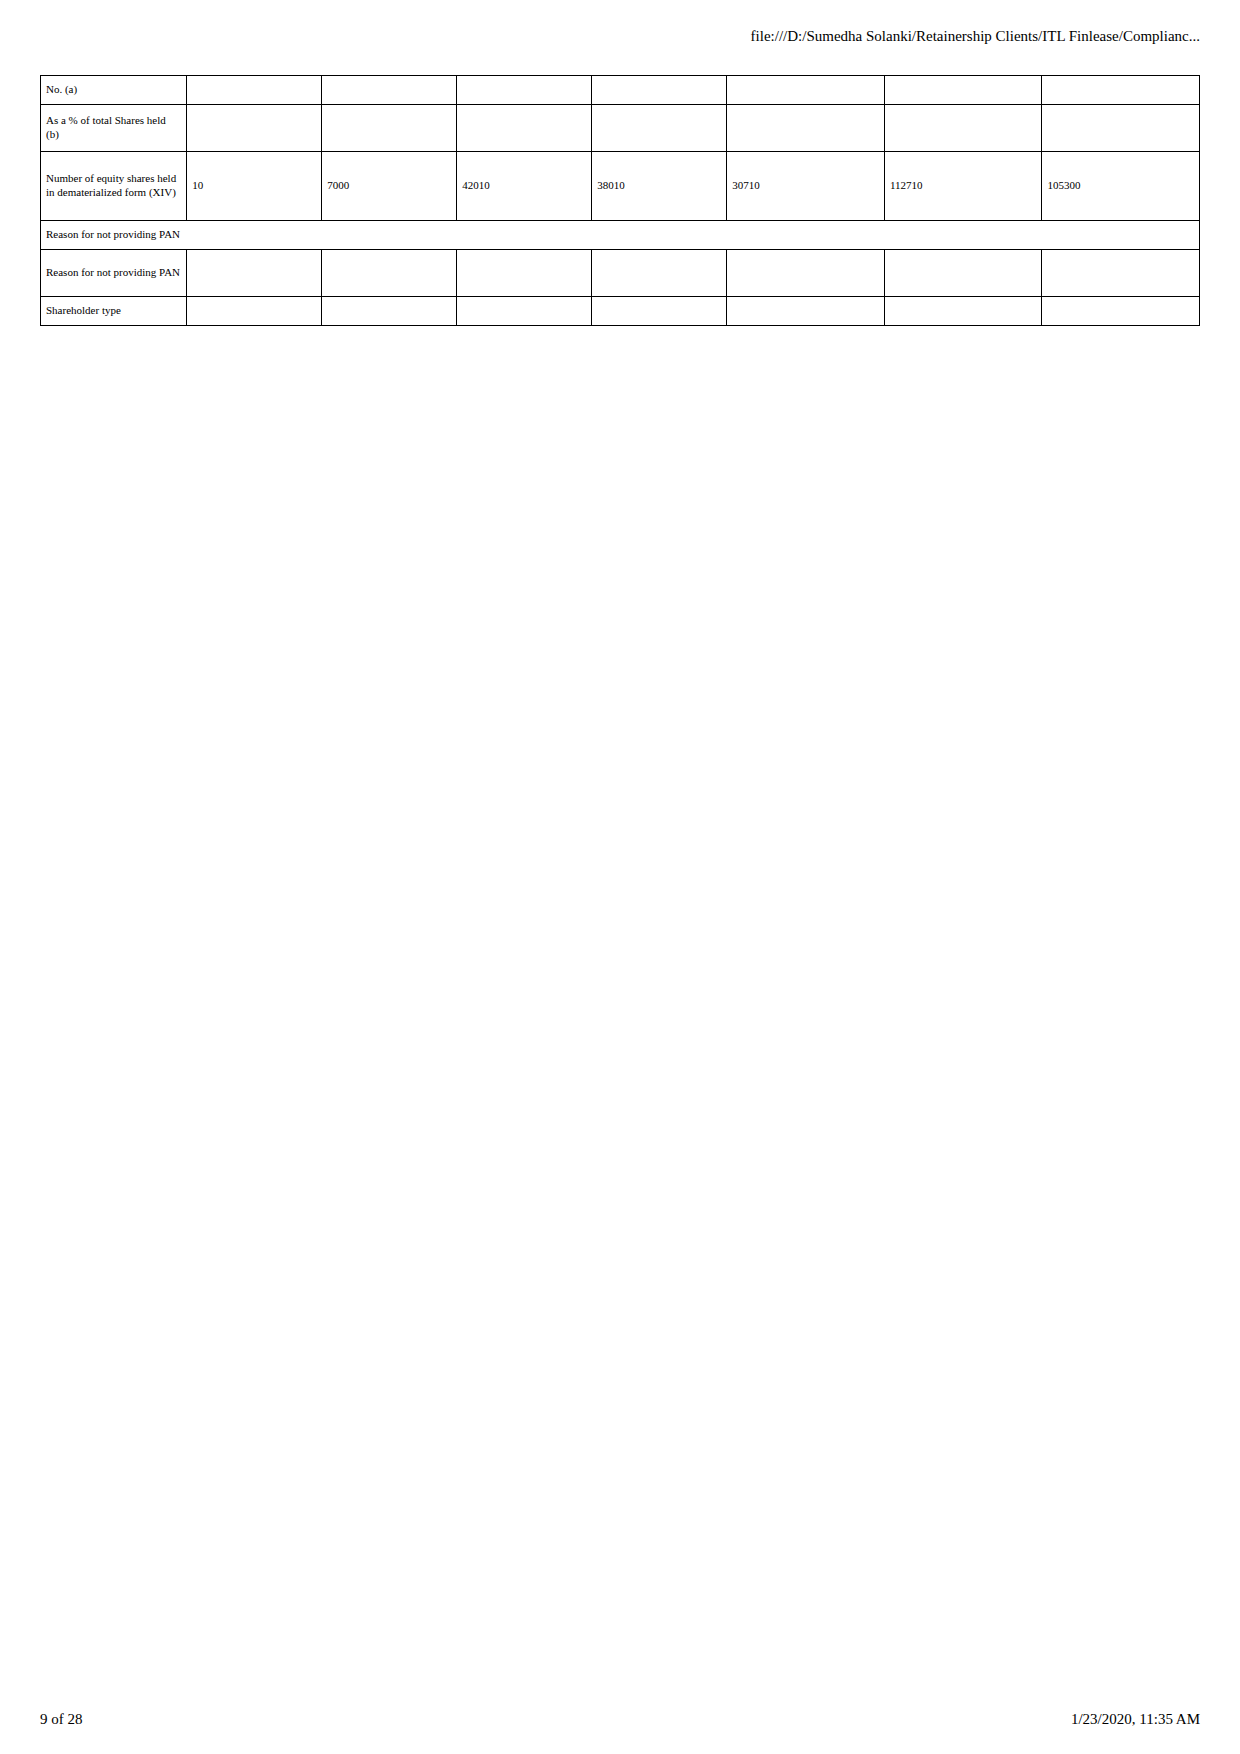file:///D:/Sumedha Solanki/Retainership Clients/ITL Finlease/Complianc...
| No. (a) | | | | | | | |
| As a % of total Shares held (b) | | | | | | | |
| Number of equity shares held in dematerialized form (XIV) | 10 | 7000 | 42010 | 38010 | 30710 | 112710 | 105300 |
| Reason for not providing PAN |
| Reason for not providing PAN | | | | | | | |
| Shareholder type | | | | | | | |
9 of 28 1/23/2020, 11:35 AM